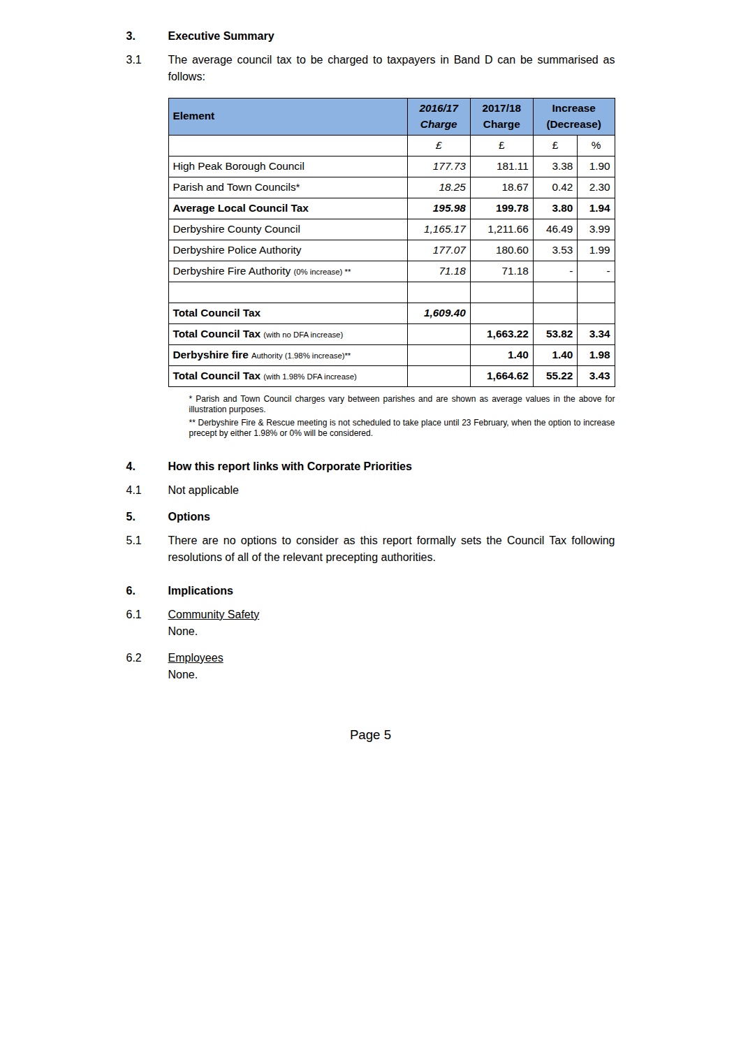3.
Executive Summary
3.1
The average council tax to be charged to taxpayers in Band D can be summarised as follows:
| Element | 2016/17 Charge | 2017/18 Charge | Increase (Decrease) |
| --- | --- | --- | --- |
| | £ | £ | £ | % |
| High Peak Borough Council | 177.73 | 181.11 | 3.38 | 1.90 |
| Parish and Town Councils* | 18.25 | 18.67 | 0.42 | 2.30 |
| Average Local Council Tax | 195.98 | 199.78 | 3.80 | 1.94 |
| Derbyshire County Council | 1,165.17 | 1,211.66 | 46.49 | 3.99 |
| Derbyshire Police Authority | 177.07 | 180.60 | 3.53 | 1.99 |
| Derbyshire Fire Authority (0% increase) ** | 71.18 | 71.18 | - | - |
| Total Council Tax | 1,609.40 | | | |
| Total Council Tax (with no DFA increase) | | 1,663.22 | 53.82 | 3.34 |
| Derbyshire fire Authority (1.98% increase)** | | 1.40 | 1.40 | 1.98 |
| Total Council Tax (with 1.98% DFA increase) | | 1,664.62 | 55.22 | 3.43 |
* Parish and Town Council charges vary between parishes and are shown as average values in the above for illustration purposes.
** Derbyshire Fire & Rescue meeting is not scheduled to take place until 23 February, when the option to increase precept by either 1.98% or 0% will be considered.
4.
How this report links with Corporate Priorities
4.1
Not applicable
5.
Options
5.1
There are no options to consider as this report formally sets the Council Tax following resolutions of all of the relevant precepting authorities.
6.
Implications
6.1
Community Safety
None.
6.2
Employees
None.
Page 5